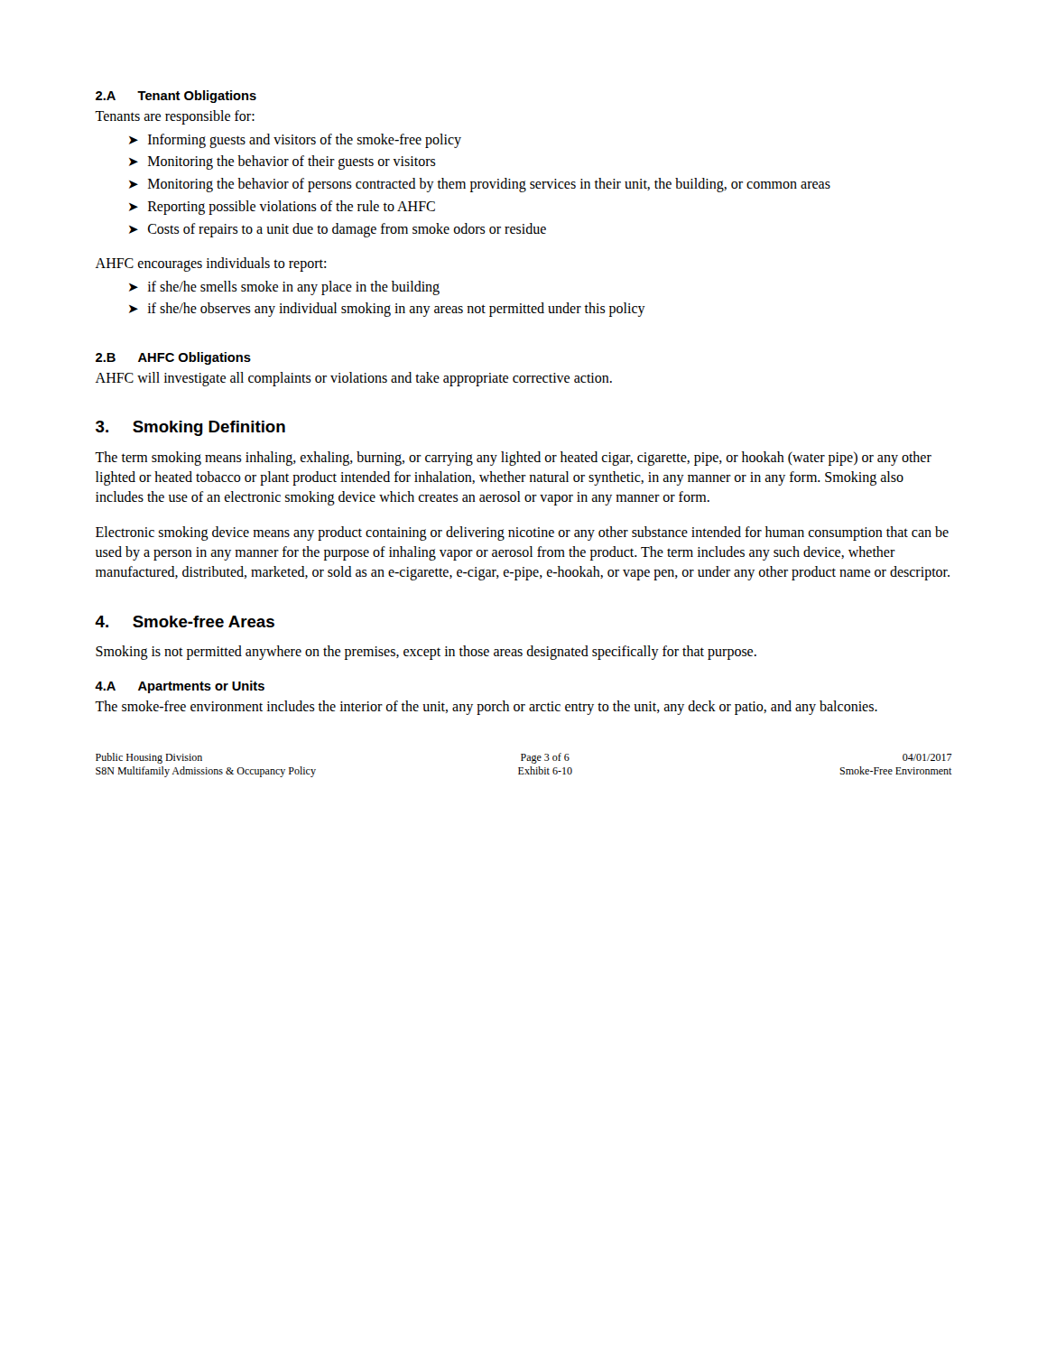2.ATenant Obligations
Tenants are responsible for:
Informing guests and visitors of the smoke-free policy
Monitoring the behavior of their guests or visitors
Monitoring the behavior of persons contracted by them providing services in their unit, the building, or common areas
Reporting possible violations of the rule to AHFC
Costs of repairs to a unit due to damage from smoke odors or residue
AHFC encourages individuals to report:
if she/he smells smoke in any place in the building
if she/he observes any individual smoking in any areas not permitted under this policy
2.BAHFC Obligations
AHFC will investigate all complaints or violations and take appropriate corrective action.
3. Smoking Definition
The term smoking means inhaling, exhaling, burning, or carrying any lighted or heated cigar, cigarette, pipe, or hookah (water pipe) or any other lighted or heated tobacco or plant product intended for inhalation, whether natural or synthetic, in any manner or in any form. Smoking also includes the use of an electronic smoking device which creates an aerosol or vapor in any manner or form.
Electronic smoking device means any product containing or delivering nicotine or any other substance intended for human consumption that can be used by a person in any manner for the purpose of inhaling vapor or aerosol from the product. The term includes any such device, whether manufactured, distributed, marketed, or sold as an e-cigarette, e-cigar, e-pipe, e-hookah, or vape pen, or under any other product name or descriptor.
4. Smoke-free Areas
Smoking is not permitted anywhere on the premises, except in those areas designated specifically for that purpose.
4.AApartments or Units
The smoke-free environment includes the interior of the unit, any porch or arctic entry to the unit, any deck or patio, and any balconies.
| Public Housing Division | Page 3 of 6 | 04/01/2017 |
| S8N Multifamily Admissions & Occupancy Policy | Exhibit 6-10 | Smoke-Free Environment |